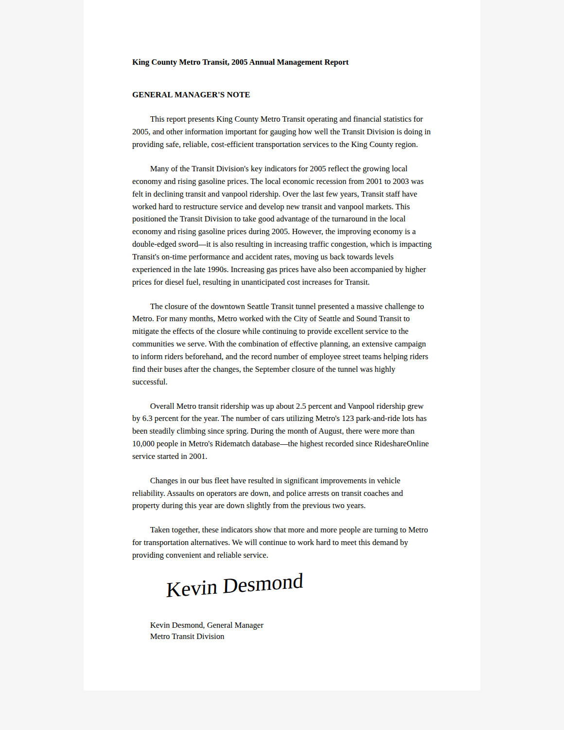King County Metro Transit, 2005 Annual Management Report
GENERAL MANAGER'S NOTE
This report presents King County Metro Transit operating and financial statistics for 2005, and other information important for gauging how well the Transit Division is doing in providing safe, reliable, cost-efficient transportation services to the King County region.
Many of the Transit Division's key indicators for 2005 reflect the growing local economy and rising gasoline prices. The local economic recession from 2001 to 2003 was felt in declining transit and vanpool ridership. Over the last few years, Transit staff have worked hard to restructure service and develop new transit and vanpool markets. This positioned the Transit Division to take good advantage of the turnaround in the local economy and rising gasoline prices during 2005. However, the improving economy is a double-edged sword—it is also resulting in increasing traffic congestion, which is impacting Transit's on-time performance and accident rates, moving us back towards levels experienced in the late 1990s. Increasing gas prices have also been accompanied by higher prices for diesel fuel, resulting in unanticipated cost increases for Transit.
The closure of the downtown Seattle Transit tunnel presented a massive challenge to Metro. For many months, Metro worked with the City of Seattle and Sound Transit to mitigate the effects of the closure while continuing to provide excellent service to the communities we serve. With the combination of effective planning, an extensive campaign to inform riders beforehand, and the record number of employee street teams helping riders find their buses after the changes, the September closure of the tunnel was highly successful.
Overall Metro transit ridership was up about 2.5 percent and Vanpool ridership grew by 6.3 percent for the year. The number of cars utilizing Metro's 123 park-and-ride lots has been steadily climbing since spring. During the month of August, there were more than 10,000 people in Metro's Ridematch database—the highest recorded since RideshareOnline service started in 2001.
Changes in our bus fleet have resulted in significant improvements in vehicle reliability. Assaults on operators are down, and police arrests on transit coaches and property during this year are down slightly from the previous two years.
Taken together, these indicators show that more and more people are turning to Metro for transportation alternatives. We will continue to work hard to meet this demand by providing convenient and reliable service.
Kevin Desmond
Kevin Desmond, General Manager
Metro Transit Division